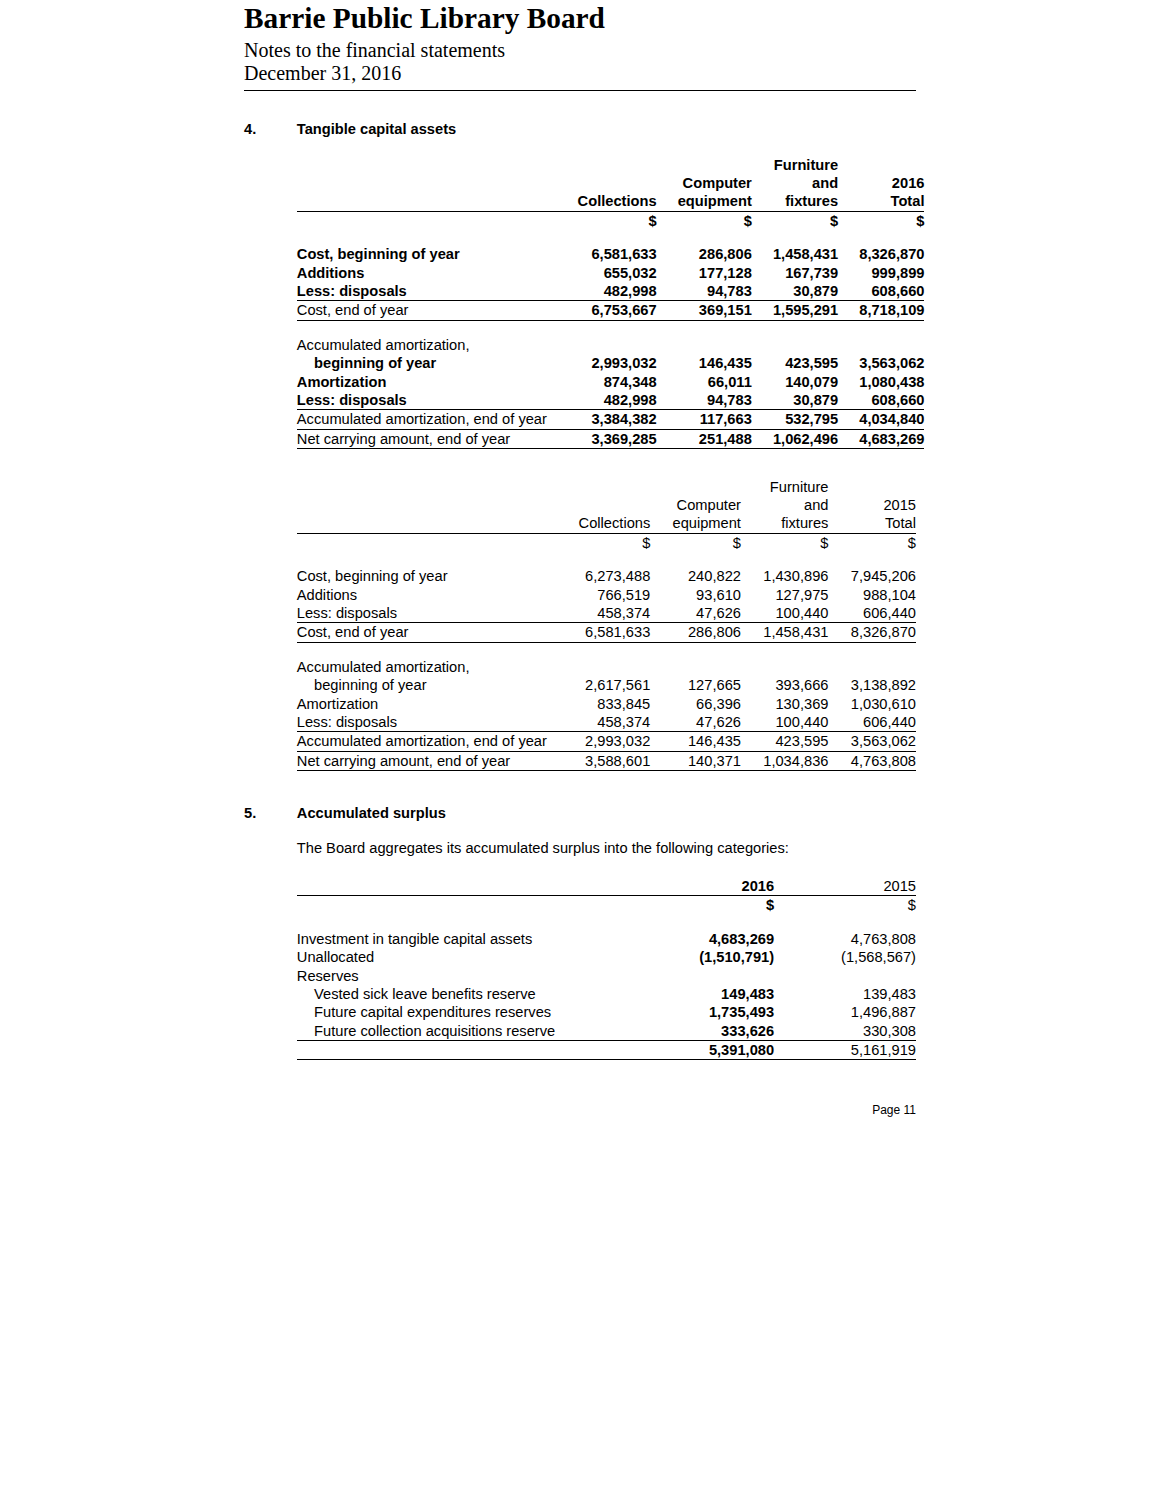Barrie Public Library Board
Notes to the financial statements
December 31, 2016
4.
Tangible capital assets
| | | | Furniture | |
| | | Computer | and | 2016 |
| | Collections | equipment | fixtures | Total |
| | $ | $ | $ | $ |
| Cost, beginning of year | 6,581,633 | 286,806 | 1,458,431 | 8,326,870 |
| Additions | 655,032 | 177,128 | 167,739 | 999,899 |
| Less: disposals | 482,998 | 94,783 | 30,879 | 608,660 |
| Cost, end of year | 6,753,667 | 369,151 | 1,595,291 | 8,718,109 |
| Accumulated amortization, | | | | |
| beginning of year | 2,993,032 | 146,435 | 423,595 | 3,563,062 |
| Amortization | 874,348 | 66,011 | 140,079 | 1,080,438 |
| Less: disposals | 482,998 | 94,783 | 30,879 | 608,660 |
| Accumulated amortization, end of year | 3,384,382 | 117,663 | 532,795 | 4,034,840 |
| Net carrying amount, end of year | 3,369,285 | 251,488 | 1,062,496 | 4,683,269 |
| | | | Furniture | |
| | | Computer | and | 2015 |
| | Collections | equipment | fixtures | Total |
| | $ | $ | $ | $ |
| Cost, beginning of year | 6,273,488 | 240,822 | 1,430,896 | 7,945,206 |
| Additions | 766,519 | 93,610 | 127,975 | 988,104 |
| Less: disposals | 458,374 | 47,626 | 100,440 | 606,440 |
| Cost, end of year | 6,581,633 | 286,806 | 1,458,431 | 8,326,870 |
| Accumulated amortization, | | | | |
| beginning of year | 2,617,561 | 127,665 | 393,666 | 3,138,892 |
| Amortization | 833,845 | 66,396 | 130,369 | 1,030,610 |
| Less: disposals | 458,374 | 47,626 | 100,440 | 606,440 |
| Accumulated amortization, end of year | 2,993,032 | 146,435 | 423,595 | 3,563,062 |
| Net carrying amount, end of year | 3,588,601 | 140,371 | 1,034,836 | 4,763,808 |
5.
Accumulated surplus
The Board aggregates its accumulated surplus into the following categories:
| | 2016 | 2015 |
| | $ | $ |
| Investment in tangible capital assets | 4,683,269 | 4,763,808 |
| Unallocated | (1,510,791) | (1,568,567) |
| Reserves | | |
| Vested sick leave benefits reserve | 149,483 | 139,483 |
| Future capital expenditures reserves | 1,735,493 | 1,496,887 |
| Future collection acquisitions reserve | 333,626 | 330,308 |
| | 5,391,080 | 5,161,919 |
Page 11